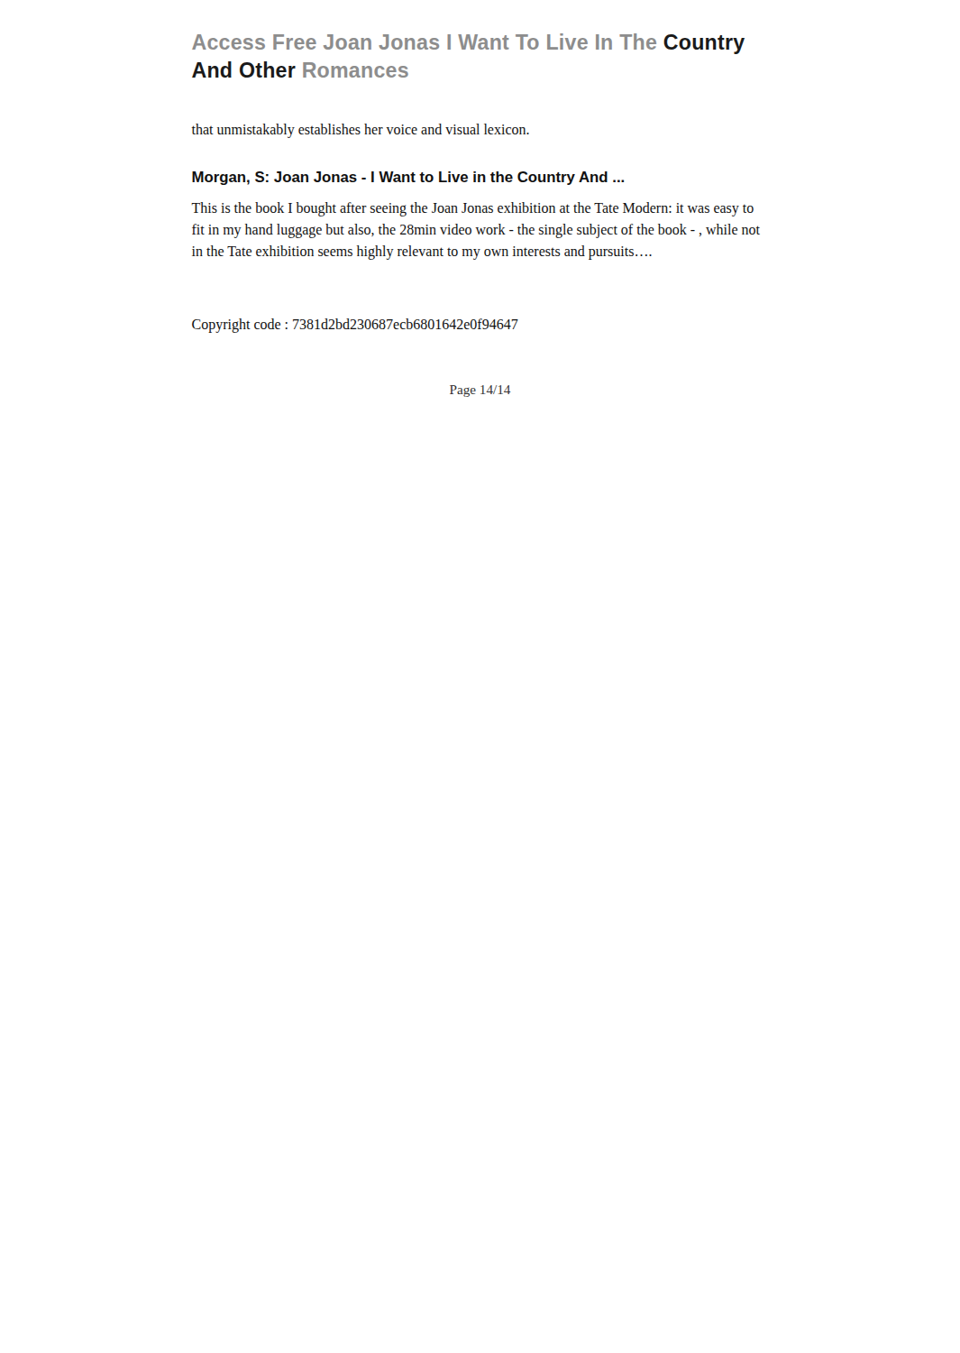Joan Jonas — I Want to Live in the Country (And Other Romances)
Access Free Joan Jonas I Want To Live In The Country And Other Romances
that unmistakably establishes her voice and visual lexicon.
Morgan, S: Joan Jonas - I Want to Live in the Country And ...
This is the book I bought after seeing the Joan Jonas exhibition at the Tate Modern: it was easy to fit in my hand luggage but also, the 28min video work - the single subject of the book - , while not in the Tate exhibition seems highly relevant to my own interests and pursuits….
Copyright code : 7381d2bd230687ecb6801642e0f94647
Page 14/14